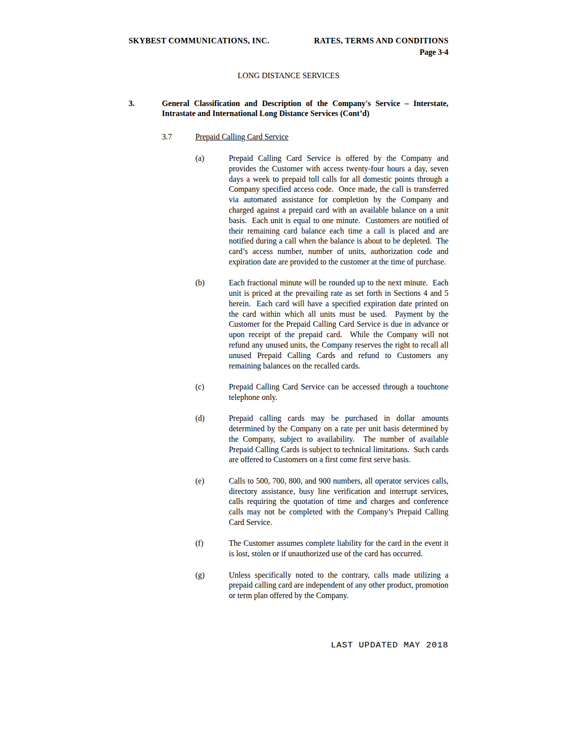SKYBEST COMMUNICATIONS, INC.
RATES, TERMS AND CONDITIONS
Page 3-4
LONG DISTANCE SERVICES
3.
General Classification and Description of the Company's Service – Interstate, Intrastate and International Long Distance Services (Cont’d)
3.7
Prepaid Calling Card Service
(a)
Prepaid Calling Card Service is offered by the Company and provides the Customer with access twenty-four hours a day, seven days a week to prepaid toll calls for all domestic points through a Company specified access code. Once made, the call is transferred via automated assistance for completion by the Company and charged against a prepaid card with an available balance on a unit basis. Each unit is equal to one minute. Customers are notified of their remaining card balance each time a call is placed and are notified during a call when the balance is about to be depleted. The card’s access number, number of units, authorization code and expiration date are provided to the customer at the time of purchase.
(b)
Each fractional minute will be rounded up to the next minute. Each unit is priced at the prevailing rate as set forth in Sections 4 and 5 herein. Each card will have a specified expiration date printed on the card within which all units must be used. Payment by the Customer for the Prepaid Calling Card Service is due in advance or upon receipt of the prepaid card. While the Company will not refund any unused units, the Company reserves the right to recall all unused Prepaid Calling Cards and refund to Customers any remaining balances on the recalled cards.
(c)
Prepaid Calling Card Service can be accessed through a touchtone telephone only.
(d)
Prepaid calling cards may be purchased in dollar amounts determined by the Company on a rate per unit basis determined by the Company, subject to availability. The number of available Prepaid Calling Cards is subject to technical limitations. Such cards are offered to Customers on a first come first serve basis.
(e)
Calls to 500, 700, 800, and 900 numbers, all operator services calls, directory assistance, busy line verification and interrupt services, calls requiring the quotation of time and charges and conference calls may not be completed with the Company’s Prepaid Calling Card Service.
(f)
The Customer assumes complete liability for the card in the event it is lost, stolen or if unauthorized use of the card has occurred.
(g)
Unless specifically noted to the contrary, calls made utilizing a prepaid calling card are independent of any other product, promotion or term plan offered by the Company.
LAST UPDATED MAY 2018